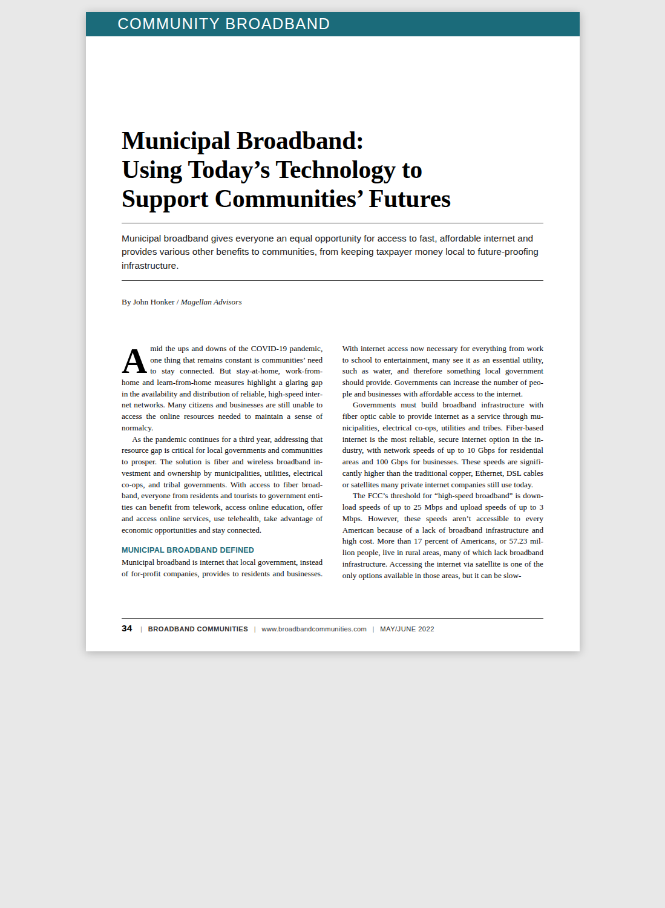COMMUNITY BROADBAND
Municipal Broadband:
Using Today’s Technology to
Support Communities’ Futures
Municipal broadband gives everyone an equal opportunity for access to fast, affordable internet and provides various other benefits to communities, from keeping taxpayer money local to future-proofing infrastructure.
By John Honker / Magellan Advisors
Amid the ups and downs of the COVID-19 pandemic, one thing that remains constant is communities’ need to stay connected. But stay-at-home, work-from-home and learn-from-home measures highlight a glaring gap in the availability and distribution of reliable, high-speed internet networks. Many citizens and businesses are still unable to access the online resources needed to maintain a sense of normalcy.
As the pandemic continues for a third year, addressing that resource gap is critical for local governments and communities to prosper. The solution is fiber and wireless broadband investment and ownership by municipalities, utilities, electrical co-ops, and tribal governments. With access to fiber broadband, everyone from residents and tourists to government entities can benefit from telework, access online education, offer and access online services, use telehealth, take advantage of economic opportunities and stay connected.
Municipal Broadband Defined
Municipal broadband is internet that local government, instead of for-profit companies, provides to residents and businesses. With internet access now necessary for everything from work to school to entertainment, many see it as an essential utility, such as water, and therefore something local government should provide. Governments can increase the number of people and businesses with affordable access to the internet.
Governments must build broadband infrastructure with fiber optic cable to provide internet as a service through municipalities, electrical co-ops, utilities and tribes. Fiber-based internet is the most reliable, secure internet option in the industry, with network speeds of up to 10 Gbps for residential areas and 100 Gbps for businesses. These speeds are significantly higher than the traditional copper, Ethernet, DSL cables or satellites many private internet companies still use today.
The FCC’s threshold for “high-speed broadband” is download speeds of up to 25 Mbps and upload speeds of up to 3 Mbps. However, these speeds aren’t accessible to every American because of a lack of broadband infrastructure and high cost. More than 17 percent of Americans, or 57.23 million people, live in rural areas, many of which lack broadband infrastructure. Accessing the internet via satellite is one of the only options available in those areas, but it can be slow-
34 | BROADBAND COMMUNITIES | www.broadbandcommunities.com | MAY/JUNE 2022